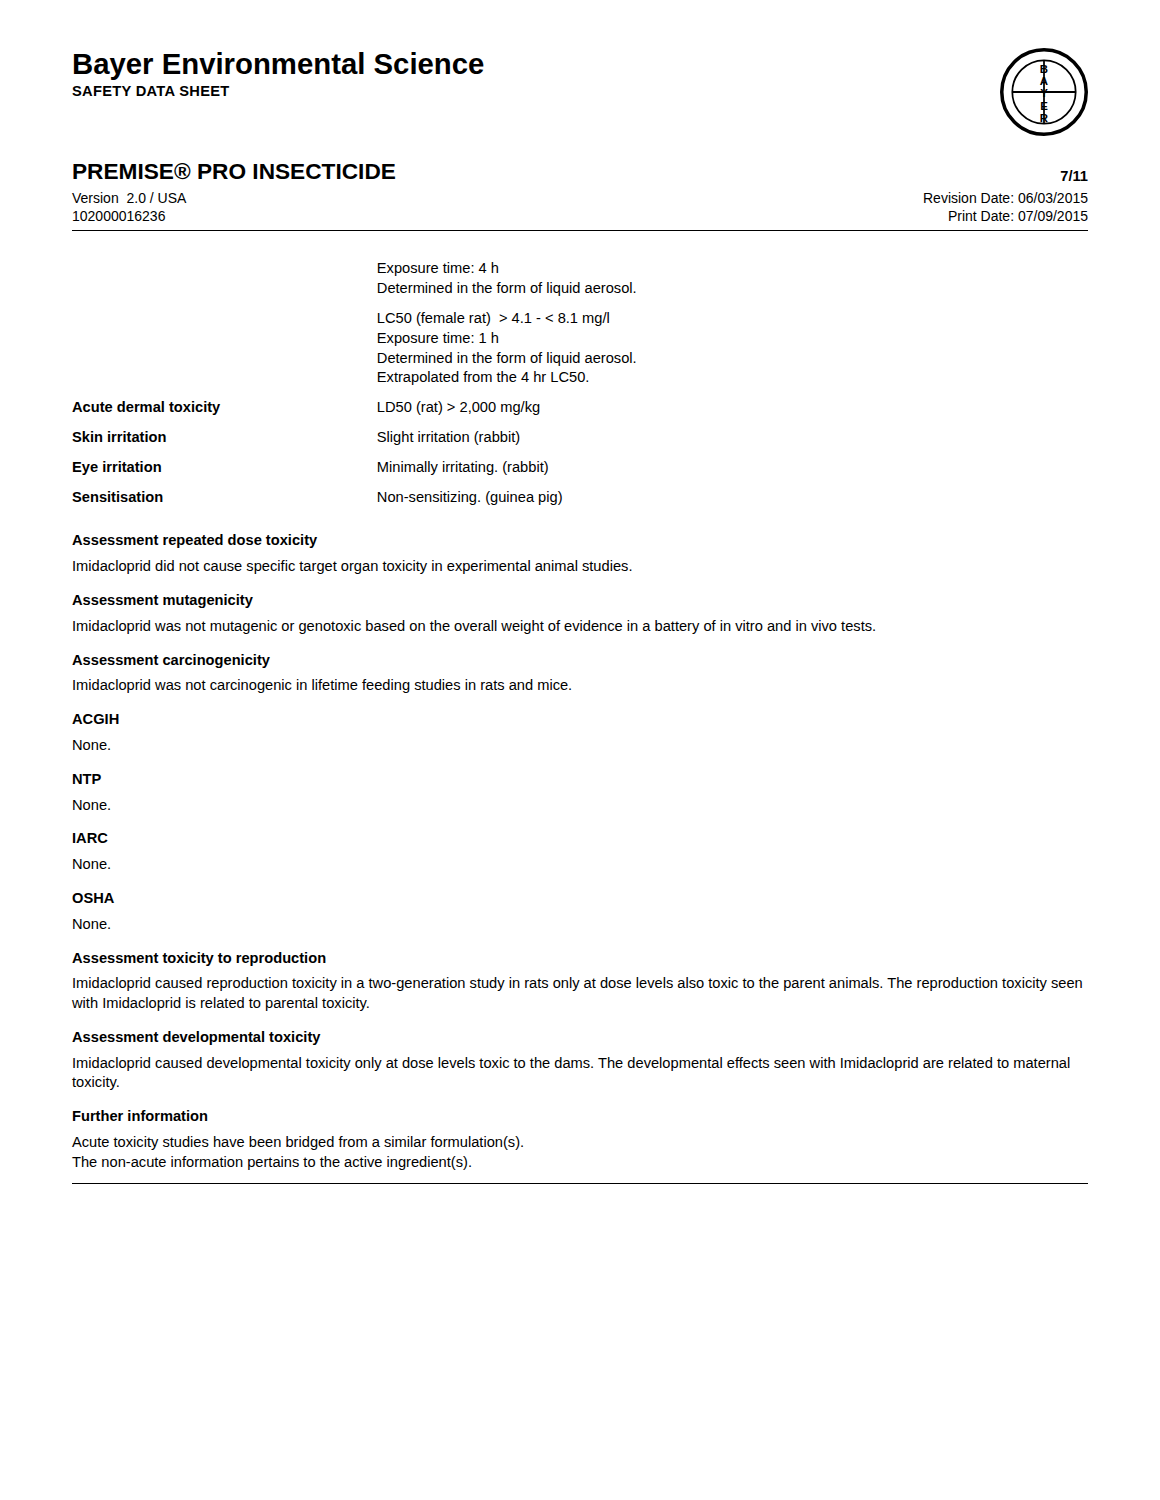Bayer Environmental Science
SAFETY DATA SHEET
B A Y E R
PREMISE® PRO INSECTICIDE 7/11
Version 2.0 / USA
102000016236
Revision Date: 06/03/2015
Print Date: 07/09/2015
Exposure time: 4 h
Determined in the form of liquid aerosol.
LC50 (female rat) > 4.1 - < 8.1 mg/l
Exposure time: 1 h
Determined in the form of liquid aerosol.
Extrapolated from the 4 hr LC50.
| Acute dermal toxicity | LD50 (rat) > 2,000 mg/kg |
| Skin irritation | Slight irritation (rabbit) |
| Eye irritation | Minimally irritating. (rabbit) |
| Sensitisation | Non-sensitizing. (guinea pig) |
Assessment repeated dose toxicity
Imidacloprid did not cause specific target organ toxicity in experimental animal studies.
Assessment mutagenicity
Imidacloprid was not mutagenic or genotoxic based on the overall weight of evidence in a battery of in vitro and in vivo tests.
Assessment carcinogenicity
Imidacloprid was not carcinogenic in lifetime feeding studies in rats and mice.
ACGIH
None.
NTP
None.
IARC
None.
OSHA
None.
Assessment toxicity to reproduction
Imidacloprid caused reproduction toxicity in a two-generation study in rats only at dose levels also toxic to the parent animals. The reproduction toxicity seen with Imidacloprid is related to parental toxicity.
Assessment developmental toxicity
Imidacloprid caused developmental toxicity only at dose levels toxic to the dams. The developmental effects seen with Imidacloprid are related to maternal toxicity.
Further information
Acute toxicity studies have been bridged from a similar formulation(s).
The non-acute information pertains to the active ingredient(s).